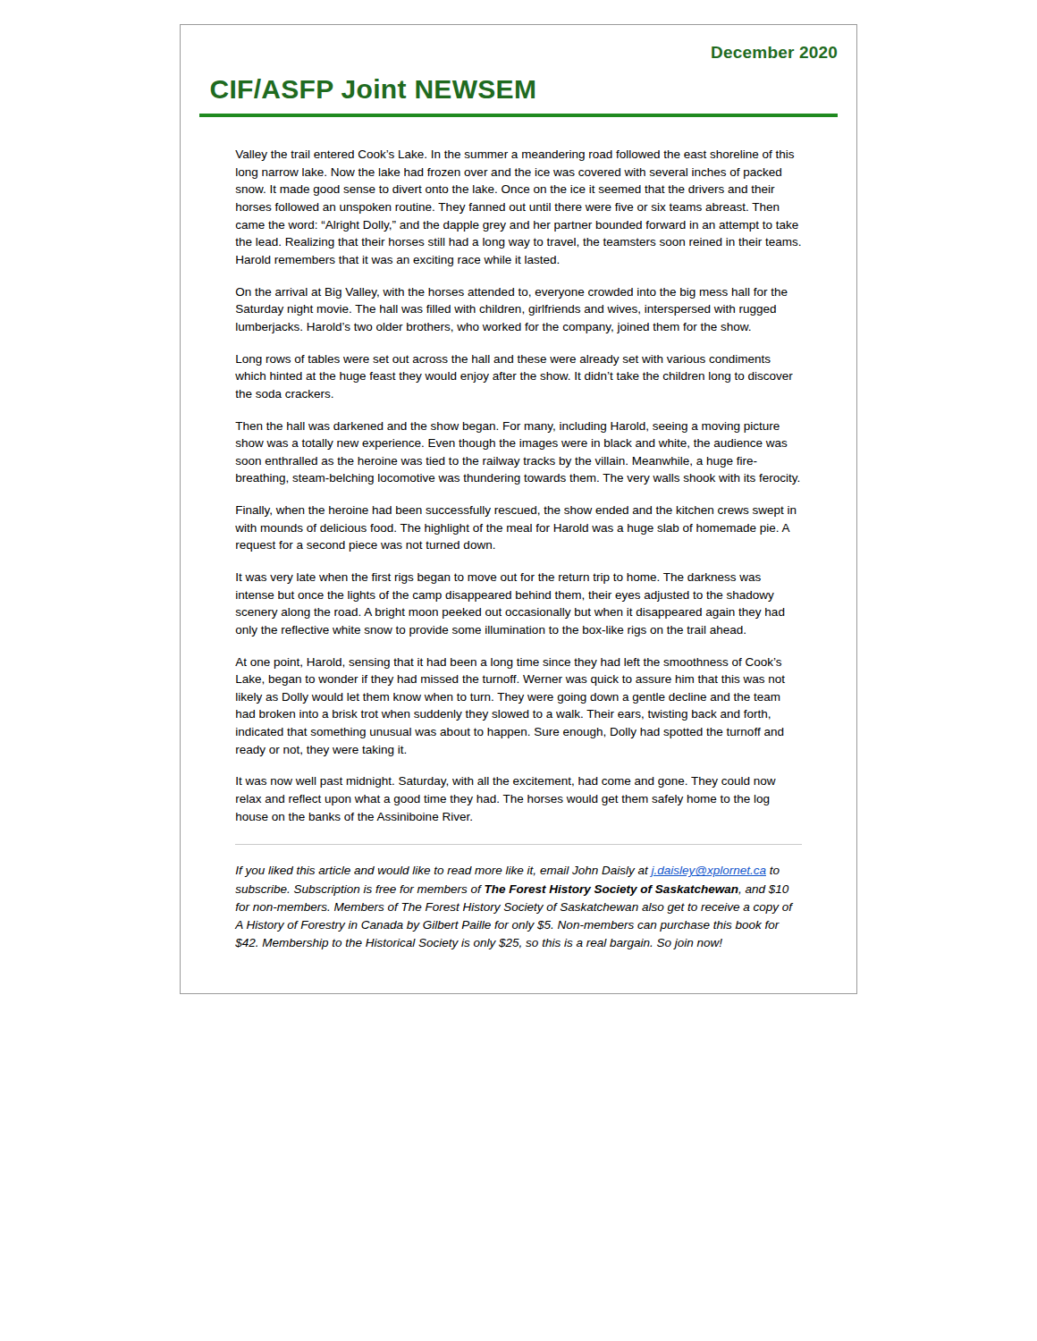December 2020
CIF/ASFP Joint NEWSEM
Valley the trail entered Cook’s Lake. In the summer a meandering road followed the east shoreline of this long narrow lake. Now the lake had frozen over and the ice was covered with several inches of packed snow. It made good sense to divert onto the lake. Once on the ice it seemed that the drivers and their horses followed an unspoken routine. They fanned out until there were five or six teams abreast. Then came the word: “Alright Dolly,” and the dapple grey and her partner bounded forward in an attempt to take the lead. Realizing that their horses still had a long way to travel, the teamsters soon reined in their teams. Harold remembers that it was an exciting race while it lasted.
On the arrival at Big Valley, with the horses attended to, everyone crowded into the big mess hall for the Saturday night movie. The hall was filled with children, girlfriends and wives, interspersed with rugged lumberjacks. Harold’s two older brothers, who worked for the company, joined them for the show.
Long rows of tables were set out across the hall and these were already set with various condiments which hinted at the huge feast they would enjoy after the show. It didn’t take the children long to discover the soda crackers.
Then the hall was darkened and the show began. For many, including Harold, seeing a moving picture show was a totally new experience. Even though the images were in black and white, the audience was soon enthralled as the heroine was tied to the railway tracks by the villain. Meanwhile, a huge fire-breathing, steam-belching locomotive was thundering towards them. The very walls shook with its ferocity.
Finally, when the heroine had been successfully rescued, the show ended and the kitchen crews swept in with mounds of delicious food. The highlight of the meal for Harold was a huge slab of homemade pie. A request for a second piece was not turned down.
It was very late when the first rigs began to move out for the return trip to home. The darkness was intense but once the lights of the camp disappeared behind them, their eyes adjusted to the shadowy scenery along the road. A bright moon peeked out occasionally but when it disappeared again they had only the reflective white snow to provide some illumination to the box-like rigs on the trail ahead.
At one point, Harold, sensing that it had been a long time since they had left the smoothness of Cook’s Lake, began to wonder if they had missed the turnoff. Werner was quick to assure him that this was not likely as Dolly would let them know when to turn. They were going down a gentle decline and the team had broken into a brisk trot when suddenly they slowed to a walk. Their ears, twisting back and forth, indicated that something unusual was about to happen. Sure enough, Dolly had spotted the turnoff and ready or not, they were taking it.
It was now well past midnight. Saturday, with all the excitement, had come and gone. They could now relax and reflect upon what a good time they had. The horses would get them safely home to the log house on the banks of the Assiniboine River.
If you liked this article and would like to read more like it, email John Daisly at j.daisley@xplornet.ca to subscribe. Subscription is free for members of The Forest History Society of Saskatchewan, and $10 for non-members. Members of The Forest History Society of Saskatchewan also get to receive a copy of A History of Forestry in Canada by Gilbert Paille for only $5. Non-members can purchase this book for $42. Membership to the Historical Society is only $25, so this is a real bargain. So join now!